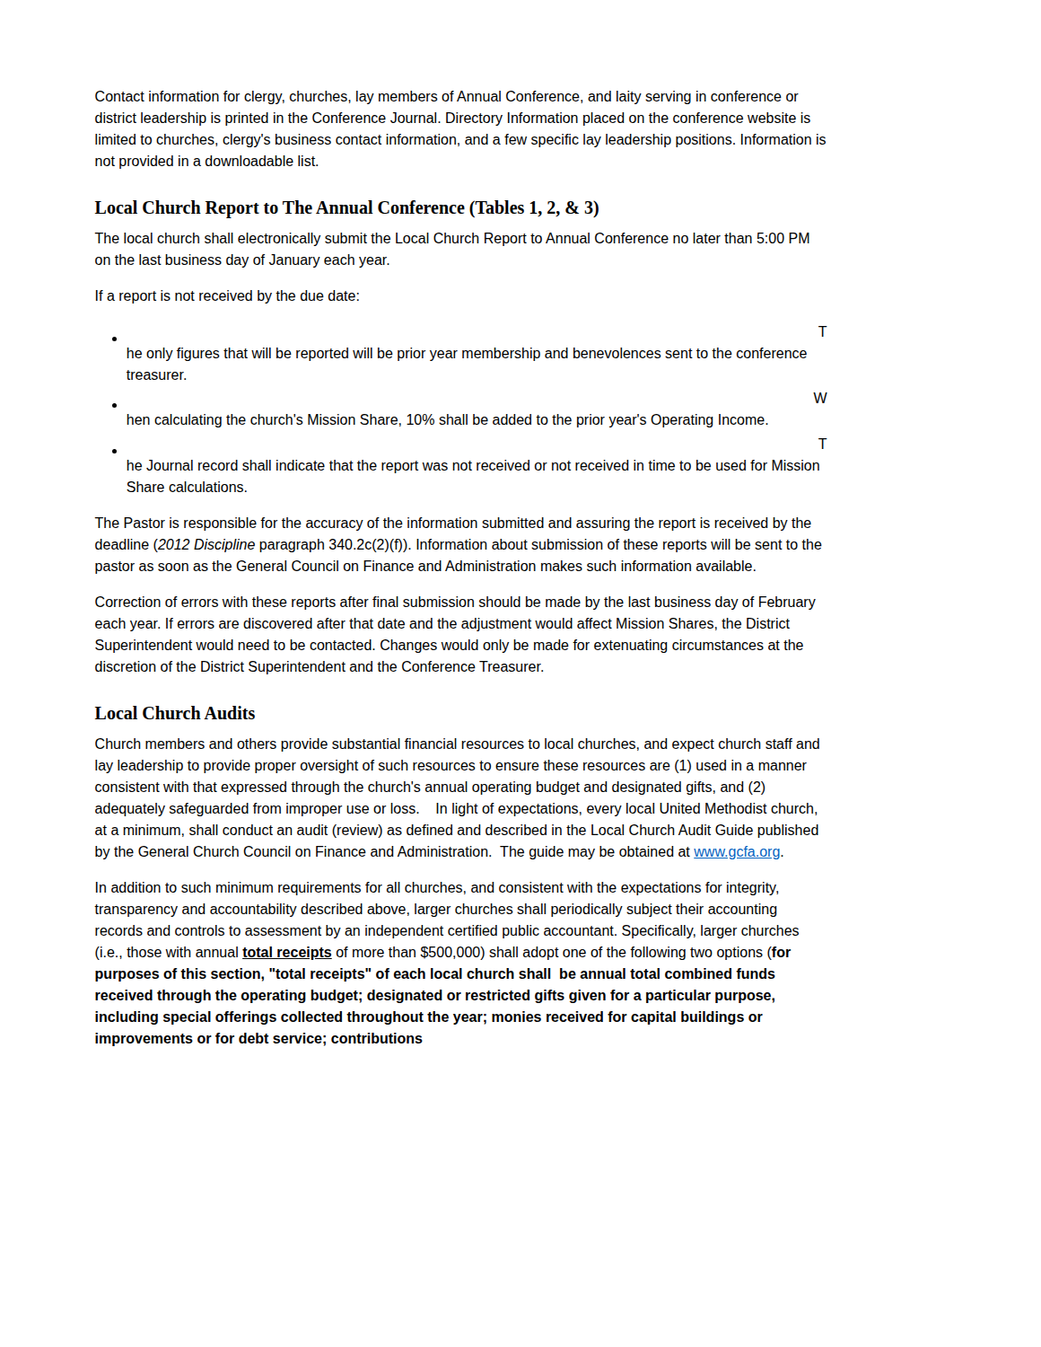Contact information for clergy, churches, lay members of Annual Conference, and laity serving in conference or district leadership is printed in the Conference Journal. Directory Information placed on the conference website is limited to churches, clergy's business contact information, and a few specific lay leadership positions. Information is not provided in a downloadable list.
Local Church Report to The Annual Conference (Tables 1, 2, & 3)
The local church shall electronically submit the Local Church Report to Annual Conference no later than 5:00 PM on the last business day of January each year.
If a report is not received by the due date:
T he only figures that will be reported will be prior year membership and benevolences sent to the conference treasurer.
W hen calculating the church's Mission Share, 10% shall be added to the prior year's Operating Income.
T he Journal record shall indicate that the report was not received or not received in time to be used for Mission Share calculations.
The Pastor is responsible for the accuracy of the information submitted and assuring the report is received by the deadline (2012 Discipline paragraph 340.2c(2)(f)). Information about submission of these reports will be sent to the pastor as soon as the General Council on Finance and Administration makes such information available.
Correction of errors with these reports after final submission should be made by the last business day of February each year. If errors are discovered after that date and the adjustment would affect Mission Shares, the District Superintendent would need to be contacted. Changes would only be made for extenuating circumstances at the discretion of the District Superintendent and the Conference Treasurer.
Local Church Audits
Church members and others provide substantial financial resources to local churches, and expect church staff and lay leadership to provide proper oversight of such resources to ensure these resources are (1) used in a manner consistent with that expressed through the church's annual operating budget and designated gifts, and (2) adequately safeguarded from improper use or loss. In light of expectations, every local United Methodist church, at a minimum, shall conduct an audit (review) as defined and described in the Local Church Audit Guide published by the General Church Council on Finance and Administration. The guide may be obtained at www.gcfa.org.
In addition to such minimum requirements for all churches, and consistent with the expectations for integrity, transparency and accountability described above, larger churches shall periodically subject their accounting records and controls to assessment by an independent certified public accountant. Specifically, larger churches (i.e., those with annual total receipts of more than $500,000) shall adopt one of the following two options (for purposes of this section, "total receipts" of each local church shall be annual total combined funds received through the operating budget; designated or restricted gifts given for a particular purpose, including special offerings collected throughout the year; monies received for capital buildings or improvements or for debt service; contributions